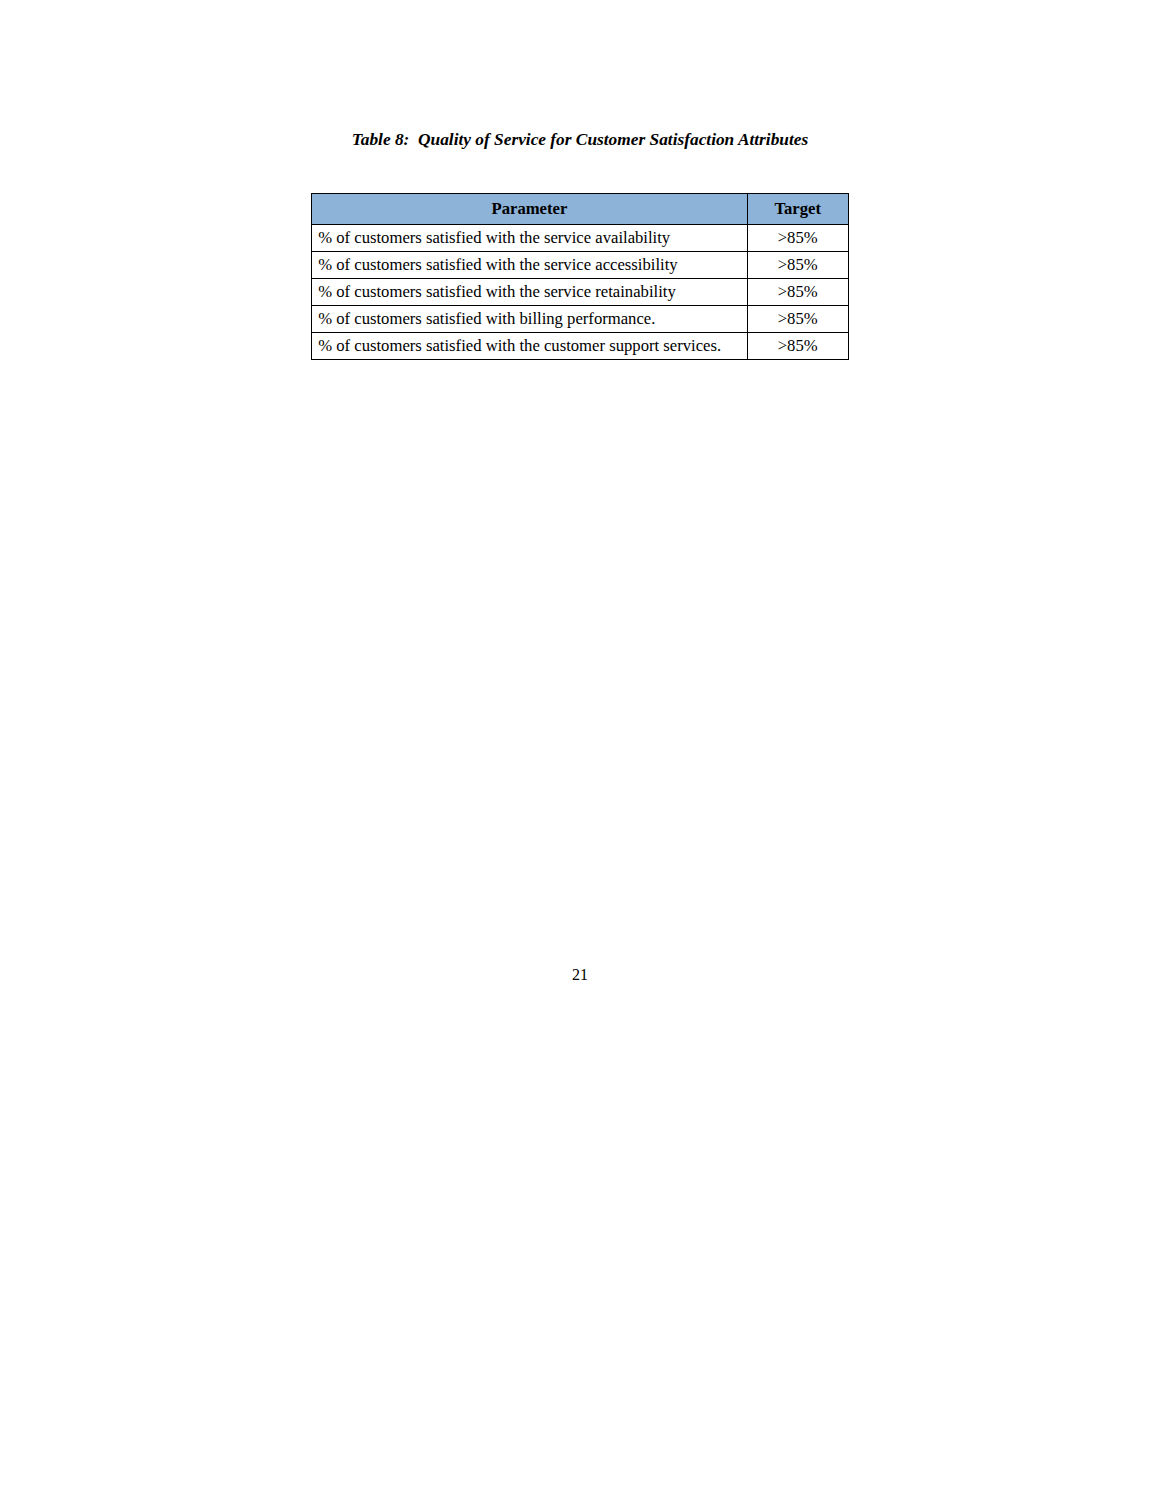Table 8: Quality of Service for Customer Satisfaction Attributes
| Parameter | Target |
| --- | --- |
| % of customers satisfied with the service availability | >85% |
| % of customers satisfied with the service accessibility | >85% |
| % of customers satisfied with the service retainability | >85% |
| % of customers satisfied with billing performance. | >85% |
| % of customers satisfied with the customer support services. | >85% |
21